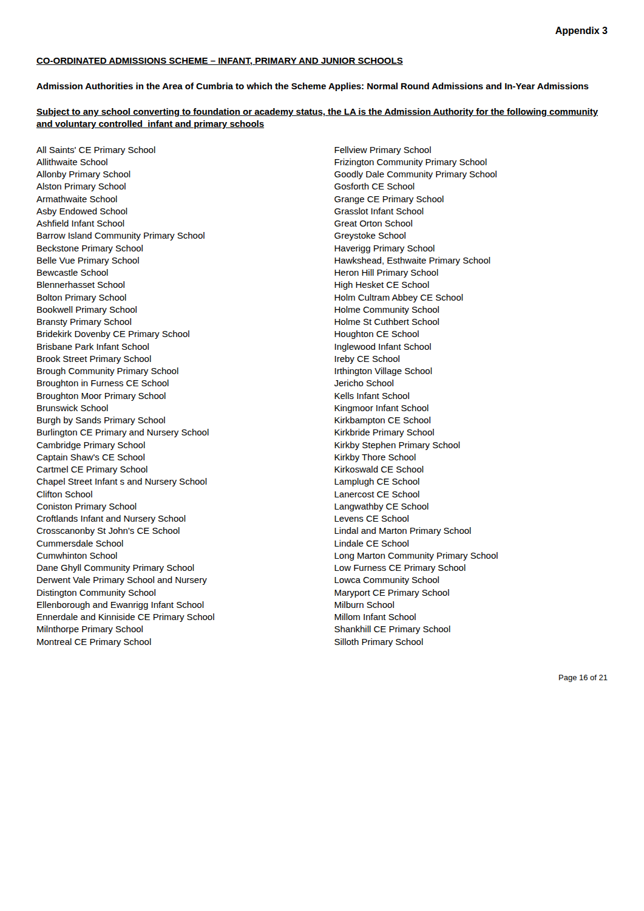Appendix 3
CO-ORDINATED ADMISSIONS SCHEME – INFANT, PRIMARY AND JUNIOR SCHOOLS
Admission Authorities in the Area of Cumbria to which the Scheme Applies: Normal Round Admissions and In-Year Admissions
Subject to any school converting to foundation or academy status, the LA is the Admission Authority for the following community and voluntary controlled infant and primary schools
All Saints' CE Primary School
Allithwaite School
Allonby Primary School
Alston Primary School
Armathwaite School
Asby Endowed School
Ashfield Infant School
Barrow Island Community Primary School
Beckstone Primary School
Belle Vue Primary School
Bewcastle School
Blennerhasset School
Bolton Primary School
Bookwell Primary School
Bransty Primary School
Bridekirk Dovenby CE Primary School
Brisbane Park Infant School
Brook Street Primary School
Brough Community Primary School
Broughton in Furness CE School
Broughton Moor Primary School
Brunswick School
Burgh by Sands Primary School
Burlington CE Primary and Nursery School
Cambridge Primary School
Captain Shaw's CE School
Cartmel CE Primary School
Chapel Street Infant s and Nursery School
Clifton School
Coniston Primary School
Croftlands Infant and Nursery School
Crosscanonby St John's CE School
Cummersdale School
Cumwhinton School
Dane Ghyll Community Primary School
Derwent Vale Primary School and Nursery
Distington Community School
Ellenborough and Ewanrigg Infant School
Ennerdale and Kinniside CE Primary School
Fellview Primary School
Frizington Community Primary School
Goodly Dale Community Primary School
Gosforth CE School
Grange CE Primary School
Grasslot Infant School
Great Orton School
Greystoke School
Haverigg Primary School
Hawkshead, Esthwaite Primary School
Heron Hill Primary School
High Hesket CE School
Holm Cultram Abbey CE School
Holme Community School
Holme St Cuthbert School
Houghton CE School
Inglewood Infant School
Ireby CE School
Irthington Village School
Jericho School
Kells Infant School
Kingmoor Infant School
Kirkbampton CE School
Kirkbride Primary School
Kirkby Stephen Primary School
Kirkby Thore School
Kirkoswald CE School
Lamplugh CE School
Lanercost CE School
Langwathby CE School
Levens CE School
Lindal and Marton Primary School
Lindale CE School
Long Marton Community Primary School
Low Furness CE Primary School
Lowca Community School
Maryport CE Primary School
Milburn School
Millom Infant School
Milnthorpe Primary School
Montreal CE Primary School
Shankhill CE Primary School
Silloth Primary School
Page 16 of 21